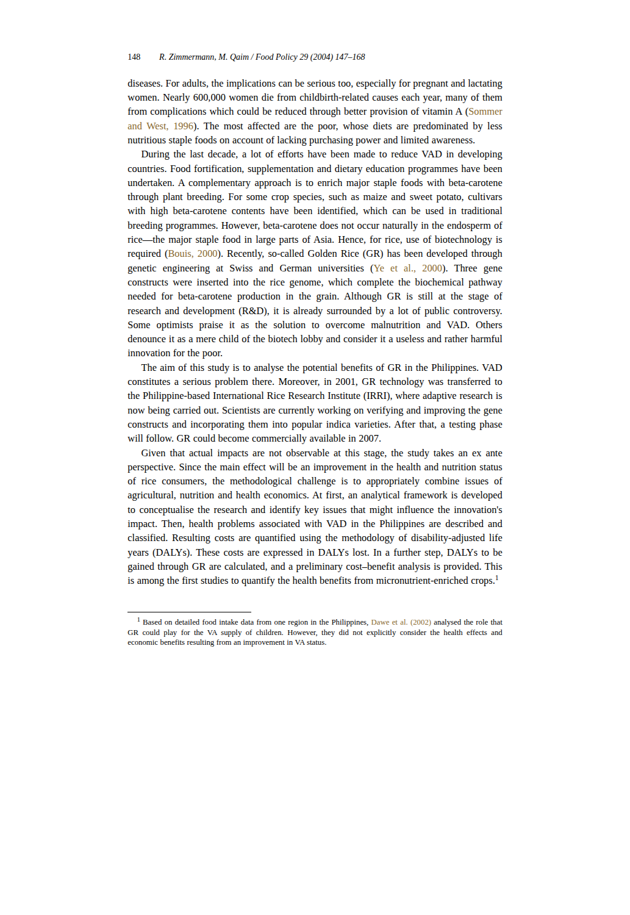148 R. Zimmermann, M. Qaim / Food Policy 29 (2004) 147–168
diseases. For adults, the implications can be serious too, especially for pregnant and lactating women. Nearly 600,000 women die from childbirth-related causes each year, many of them from complications which could be reduced through better provision of vitamin A (Sommer and West, 1996). The most affected are the poor, whose diets are predominated by less nutritious staple foods on account of lacking purchasing power and limited awareness.
During the last decade, a lot of efforts have been made to reduce VAD in developing countries. Food fortification, supplementation and dietary education programmes have been undertaken. A complementary approach is to enrich major staple foods with beta-carotene through plant breeding. For some crop species, such as maize and sweet potato, cultivars with high beta-carotene contents have been identified, which can be used in traditional breeding programmes. However, beta-carotene does not occur naturally in the endosperm of rice—the major staple food in large parts of Asia. Hence, for rice, use of biotechnology is required (Bouis, 2000). Recently, so-called Golden Rice (GR) has been developed through genetic engineering at Swiss and German universities (Ye et al., 2000). Three gene constructs were inserted into the rice genome, which complete the biochemical pathway needed for beta-carotene production in the grain. Although GR is still at the stage of research and development (R&D), it is already surrounded by a lot of public controversy. Some optimists praise it as the solution to overcome malnutrition and VAD. Others denounce it as a mere child of the biotech lobby and consider it a useless and rather harmful innovation for the poor.
The aim of this study is to analyse the potential benefits of GR in the Philippines. VAD constitutes a serious problem there. Moreover, in 2001, GR technology was transferred to the Philippine-based International Rice Research Institute (IRRI), where adaptive research is now being carried out. Scientists are currently working on verifying and improving the gene constructs and incorporating them into popular indica varieties. After that, a testing phase will follow. GR could become commercially available in 2007.
Given that actual impacts are not observable at this stage, the study takes an ex ante perspective. Since the main effect will be an improvement in the health and nutrition status of rice consumers, the methodological challenge is to appropriately combine issues of agricultural, nutrition and health economics. At first, an analytical framework is developed to conceptualise the research and identify key issues that might influence the innovation's impact. Then, health problems associated with VAD in the Philippines are described and classified. Resulting costs are quantified using the methodology of disability-adjusted life years (DALYs). These costs are expressed in DALYs lost. In a further step, DALYs to be gained through GR are calculated, and a preliminary cost–benefit analysis is provided. This is among the first studies to quantify the health benefits from micronutrient-enriched crops.1
1 Based on detailed food intake data from one region in the Philippines, Dawe et al. (2002) analysed the role that GR could play for the VA supply of children. However, they did not explicitly consider the health effects and economic benefits resulting from an improvement in VA status.